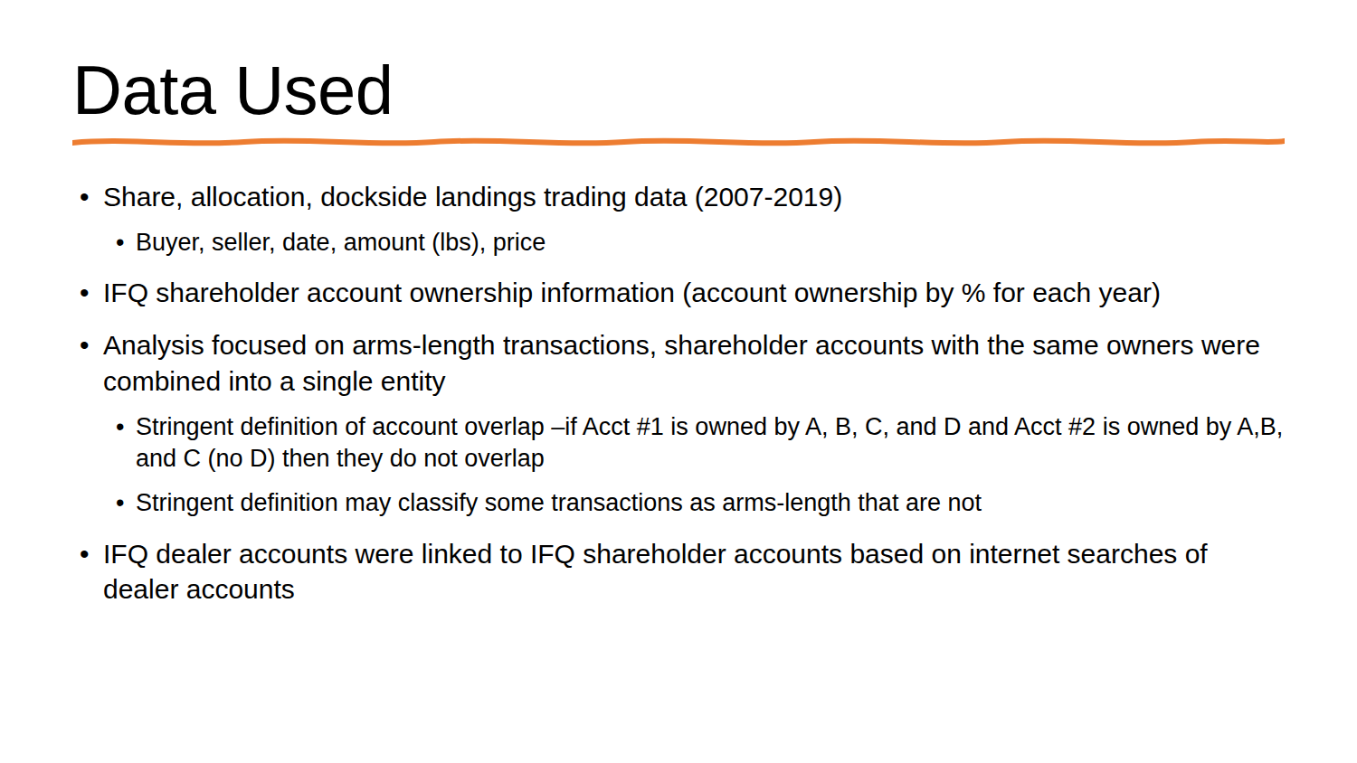Data Used
Share, allocation, dockside landings trading data (2007-2019)
Buyer, seller, date, amount (lbs), price
IFQ shareholder account ownership information (account ownership by % for each year)
Analysis focused on arms-length transactions, shareholder accounts with the same owners were combined into a single entity
Stringent definition of account overlap –if Acct #1 is owned by A, B, C, and D and Acct #2 is owned by A,B, and C (no D) then they do not overlap
Stringent definition may classify some transactions as arms-length that are not
IFQ dealer accounts were linked to IFQ shareholder accounts based on internet searches of dealer accounts